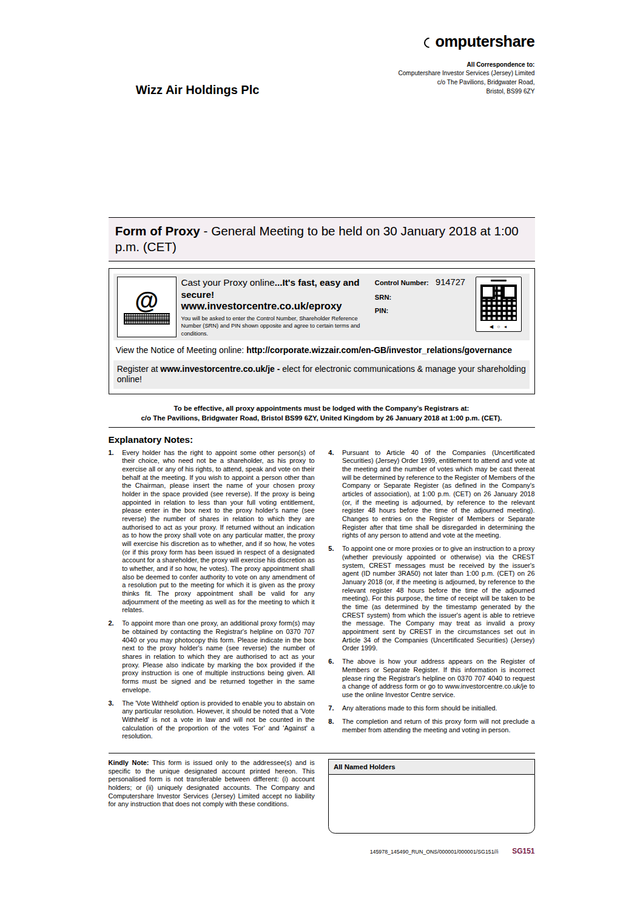Wizz Air Holdings Plc
omputershare
All Correspondence to:
Computershare Investor Services (Jersey) Limited
c/o The Pavilions, Bridgwater Road,
Bristol, BS99 6ZY
Form of Proxy - General Meeting to be held on 30 January 2018 at 1:00 p.m. (CET)
@
Cast your Proxy online...It's fast, easy and secure!
www.investorcentre.co.uk/eproxy
You will be asked to enter the Control Number, Shareholder Reference Number (SRN) and PIN shown opposite and agree to certain terms and conditions.
Control Number: 914727
SRN:
PIN:
◀ ○ ◂
View the Notice of Meeting online: http://corporate.wizzair.com/en-GB/investor_relations/governance
Register at www.investorcentre.co.uk/je - elect for electronic communications & manage your shareholding online!
To be effective, all proxy appointments must be lodged with the Company’s Registrars at:
c/o The Pavilions, Bridgwater Road, Bristol BS99 6ZY, United Kingdom by 26 January 2018 at 1:00 p.m. (CET).
Explanatory Notes:
1. Every holder has the right to appoint some other person(s) of their choice, who need not be a shareholder, as his proxy to exercise all or any of his rights, to attend, speak and vote on their behalf at the meeting. If you wish to appoint a person other than the Chairman, please insert the name of your chosen proxy holder in the space provided (see reverse). If the proxy is being appointed in relation to less than your full voting entitlement, please enter in the box next to the proxy holder's name (see reverse) the number of shares in relation to which they are authorised to act as your proxy. If returned without an indication as to how the proxy shall vote on any particular matter, the proxy will exercise his discretion as to whether, and if so how, he votes (or if this proxy form has been issued in respect of a designated account for a shareholder, the proxy will exercise his discretion as to whether, and if so how, he votes). The proxy appointment shall also be deemed to confer authority to vote on any amendment of a resolution put to the meeting for which it is given as the proxy thinks fit. The proxy appointment shall be valid for any adjournment of the meeting as well as for the meeting to which it relates.
2. To appoint more than one proxy, an additional proxy form(s) may be obtained by contacting the Registrar's helpline on 0370 707 4040 or you may photocopy this form. Please indicate in the box next to the proxy holder's name (see reverse) the number of shares in relation to which they are authorised to act as your proxy. Please also indicate by marking the box provided if the proxy instruction is one of multiple instructions being given. All forms must be signed and be returned together in the same envelope.
3. The 'Vote Withheld' option is provided to enable you to abstain on any particular resolution. However, it should be noted that a 'Vote Withheld' is not a vote in law and will not be counted in the calculation of the proportion of the votes 'For' and 'Against' a resolution.
4. Pursuant to Article 40 of the Companies (Uncertificated Securities) (Jersey) Order 1999, entitlement to attend and vote at the meeting and the number of votes which may be cast thereat will be determined by reference to the Register of Members of the Company or Separate Register (as defined in the Company's articles of association), at 1:00 p.m. (CET) on 26 January 2018 (or, if the meeting is adjourned, by reference to the relevant register 48 hours before the time of the adjourned meeting). Changes to entries on the Register of Members or Separate Register after that time shall be disregarded in determining the rights of any person to attend and vote at the meeting.
5. To appoint one or more proxies or to give an instruction to a proxy (whether previously appointed or otherwise) via the CREST system, CREST messages must be received by the issuer's agent (ID number 3RA50) not later than 1:00 p.m. (CET) on 26 January 2018 (or, if the meeting is adjourned, by reference to the relevant register 48 hours before the time of the adjourned meeting). For this purpose, the time of receipt will be taken to be the time (as determined by the timestamp generated by the CREST system) from which the issuer's agent is able to retrieve the message. The Company may treat as invalid a proxy appointment sent by CREST in the circumstances set out in Article 34 of the Companies (Uncertificated Securities) (Jersey) Order 1999.
6. The above is how your address appears on the Register of Members or Separate Register. If this information is incorrect please ring the Registrar's helpline on 0370 707 4040 to request a change of address form or go to www.investorcentre.co.uk/je to use the online Investor Centre service.
7. Any alterations made to this form should be initialled.
8. The completion and return of this proxy form will not preclude a member from attending the meeting and voting in person.
Kindly Note: This form is issued only to the addressee(s) and is specific to the unique designated account printed hereon. This personalised form is not transferable between different: (i) account holders; or (ii) uniquely designated accounts. The Company and Computershare Investor Services (Jersey) Limited accept no liability for any instruction that does not comply with these conditions.
All Named Holders
145978_145490_RUN_ONS/000001/000001/SG151//i
SG151